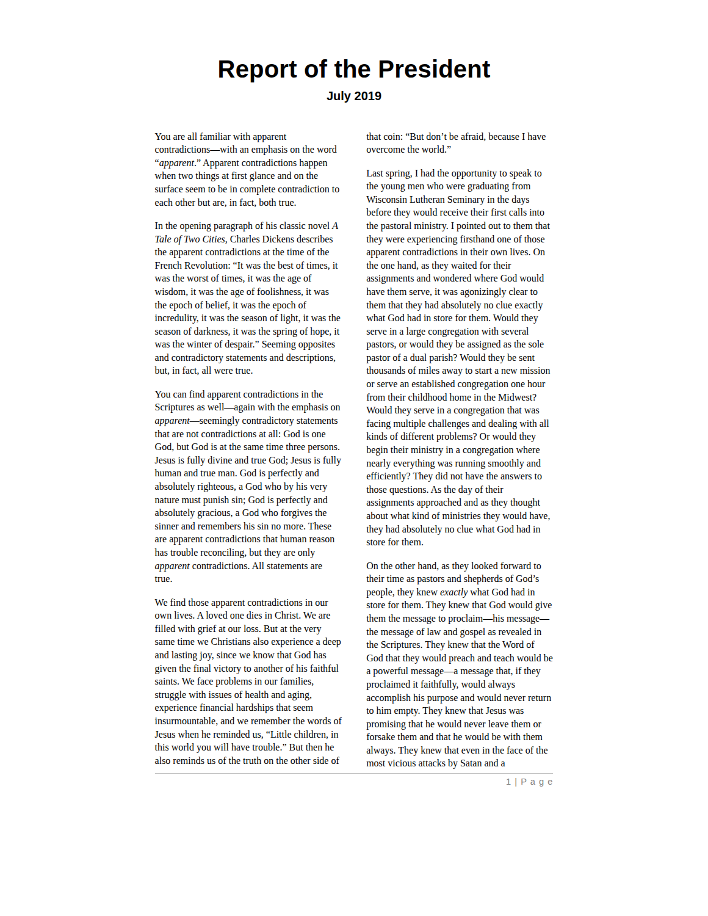Report of the President
July 2019
You are all familiar with apparent contradictions—with an emphasis on the word “apparent.” Apparent contradictions happen when two things at first glance and on the surface seem to be in complete contradiction to each other but are, in fact, both true.
In the opening paragraph of his classic novel A Tale of Two Cities, Charles Dickens describes the apparent contradictions at the time of the French Revolution: “It was the best of times, it was the worst of times, it was the age of wisdom, it was the age of foolishness, it was the epoch of belief, it was the epoch of incredulity, it was the season of light, it was the season of darkness, it was the spring of hope, it was the winter of despair.” Seeming opposites and contradictory statements and descriptions, but, in fact, all were true.
You can find apparent contradictions in the Scriptures as well—again with the emphasis on apparent—seemingly contradictory statements that are not contradictions at all: God is one God, but God is at the same time three persons. Jesus is fully divine and true God; Jesus is fully human and true man. God is perfectly and absolutely righteous, a God who by his very nature must punish sin; God is perfectly and absolutely gracious, a God who forgives the sinner and remembers his sin no more. These are apparent contradictions that human reason has trouble reconciling, but they are only apparent contradictions. All statements are true.
We find those apparent contradictions in our own lives. A loved one dies in Christ. We are filled with grief at our loss. But at the very same time we Christians also experience a deep and lasting joy, since we know that God has given the final victory to another of his faithful saints. We face problems in our families, struggle with issues of health and aging, experience financial hardships that seem insurmountable, and we remember the words of Jesus when he reminded us, “Little children, in this world you will have trouble.” But then he also reminds us of the truth on the other side of that coin: “But don’t be afraid, because I have overcome the world.”
Last spring, I had the opportunity to speak to the young men who were graduating from Wisconsin Lutheran Seminary in the days before they would receive their first calls into the pastoral ministry. I pointed out to them that they were experiencing firsthand one of those apparent contradictions in their own lives. On the one hand, as they waited for their assignments and wondered where God would have them serve, it was agonizingly clear to them that they had absolutely no clue exactly what God had in store for them. Would they serve in a large congregation with several pastors, or would they be assigned as the sole pastor of a dual parish? Would they be sent thousands of miles away to start a new mission or serve an established congregation one hour from their childhood home in the Midwest? Would they serve in a congregation that was facing multiple challenges and dealing with all kinds of different problems? Or would they begin their ministry in a congregation where nearly everything was running smoothly and efficiently? They did not have the answers to those questions. As the day of their assignments approached and as they thought about what kind of ministries they would have, they had absolutely no clue what God had in store for them.
On the other hand, as they looked forward to their time as pastors and shepherds of God’s people, they knew exactly what God had in store for them. They knew that God would give them the message to proclaim—his message—the message of law and gospel as revealed in the Scriptures. They knew that the Word of God that they would preach and teach would be a powerful message—a message that, if they proclaimed it faithfully, would always accomplish his purpose and would never return to him empty. They knew that Jesus was promising that he would never leave them or forsake them and that he would be with them always. They knew that even in the face of the most vicious attacks by Satan and a
1 | P a g e